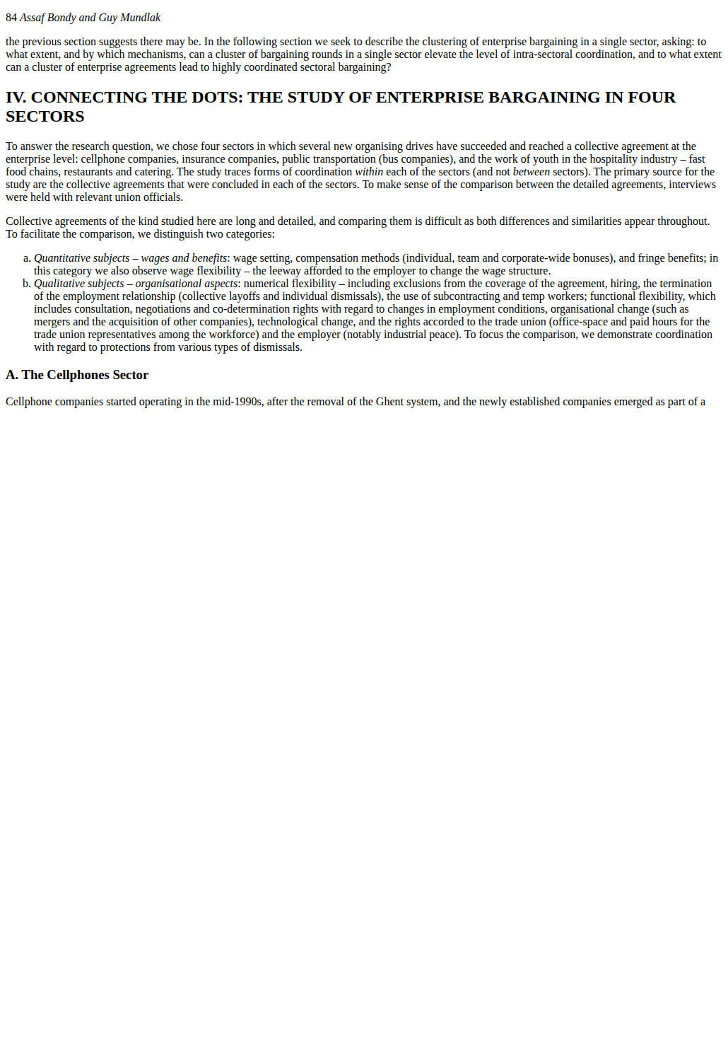84 Assaf Bondy and Guy Mundlak
the previous section suggests there may be. In the following section we seek to describe the clustering of enterprise bargaining in a single sector, asking: to what extent, and by which mechanisms, can a cluster of bargaining rounds in a single sector elevate the level of intra-sectoral coordination, and to what extent can a cluster of enterprise agreements lead to highly coordinated sectoral bargaining?
IV. CONNECTING THE DOTS: THE STUDY OF ENTERPRISE BARGAINING IN FOUR SECTORS
To answer the research question, we chose four sectors in which several new organising drives have succeeded and reached a collective agreement at the enterprise level: cellphone companies, insurance companies, public transportation (bus companies), and the work of youth in the hospitality industry – fast food chains, restaurants and catering. The study traces forms of coordination within each of the sectors (and not between sectors). The primary source for the study are the collective agreements that were concluded in each of the sectors. To make sense of the comparison between the detailed agreements, interviews were held with relevant union officials.
Collective agreements of the kind studied here are long and detailed, and comparing them is difficult as both differences and similarities appear throughout. To facilitate the comparison, we distinguish two categories:
Quantitative subjects – wages and benefits: wage setting, compensation methods (individual, team and corporate-wide bonuses), and fringe benefits; in this category we also observe wage flexibility – the leeway afforded to the employer to change the wage structure.
Qualitative subjects – organisational aspects: numerical flexibility – including exclusions from the coverage of the agreement, hiring, the termination of the employment relationship (collective layoffs and individual dismissals), the use of subcontracting and temp workers; functional flexibility, which includes consultation, negotiations and co-determination rights with regard to changes in employment conditions, organisational change (such as mergers and the acquisition of other companies), technological change, and the rights accorded to the trade union (office-space and paid hours for the trade union representatives among the workforce) and the employer (notably industrial peace). To focus the comparison, we demonstrate coordination with regard to protections from various types of dismissals.
A. The Cellphones Sector
Cellphone companies started operating in the mid-1990s, after the removal of the Ghent system, and the newly established companies emerged as part of a